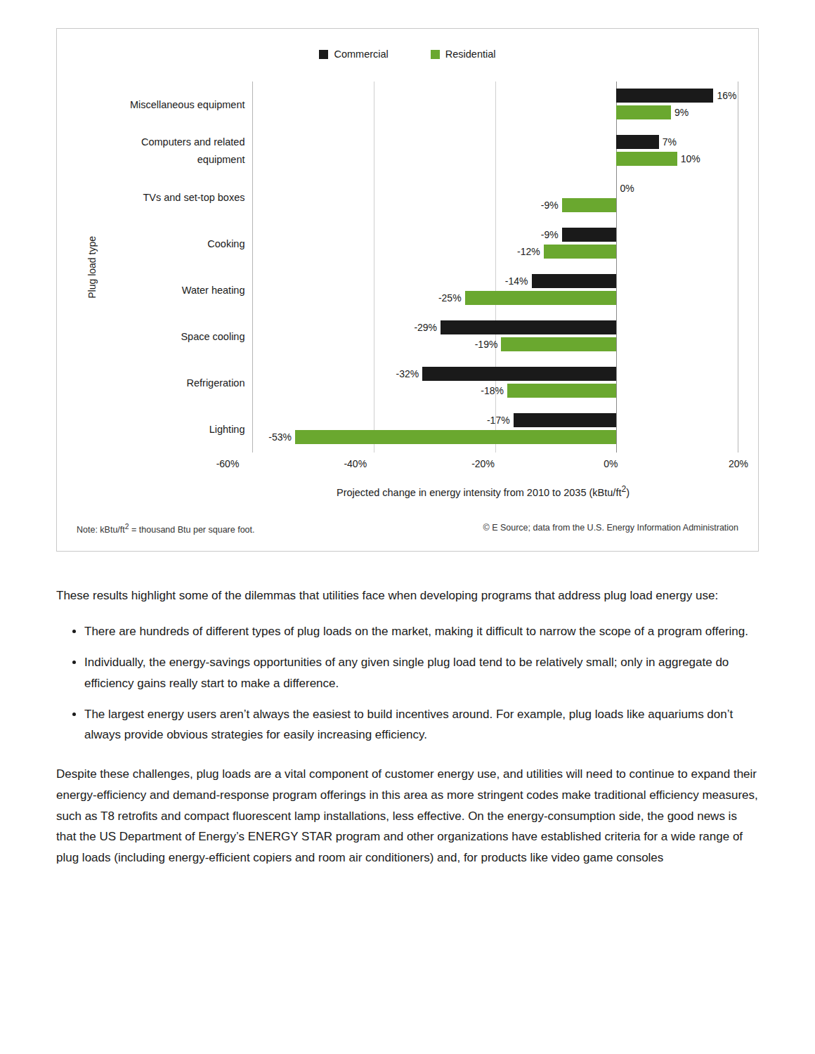Commercial Residential
Plug load type
Miscellaneous equipment
Computers and related equipment
TVs and set-top boxes
Cooking
Water heating
Space cooling
Refrigeration
Lighting
16%
9%
7%
10%
0%
-9%
-9%
-12%
-14%
-25%
-29%
-19%
-32%
-18%
-17%
-53%
-60% -40% -20% 0% 20%
Projected change in energy intensity from 2010 to 2035 (kBtu/ft2)
Note: kBtu/ft2 = thousand Btu per square foot. © E Source; data from the U.S. Energy Information Administration
These results highlight some of the dilemmas that utilities face when developing programs that address plug load energy use:
There are hundreds of different types of plug loads on the market, making it difficult to narrow the scope of a program offering.
Individually, the energy-savings opportunities of any given single plug load tend to be relatively small; only in aggregate do efficiency gains really start to make a difference.
The largest energy users aren’t always the easiest to build incentives around. For example, plug loads like aquariums don’t always provide obvious strategies for easily increasing efficiency.
Despite these challenges, plug loads are a vital component of customer energy use, and utilities will need to continue to expand their energy-efficiency and demand-response program offerings in this area as more stringent codes make traditional efficiency measures, such as T8 retrofits and compact fluorescent lamp installations, less effective. On the energy-consumption side, the good news is that the US Department of Energy’s ENERGY STAR program and other organizations have established criteria for a wide range of plug loads (including energy-efficient copiers and room air conditioners) and, for products like video game consoles